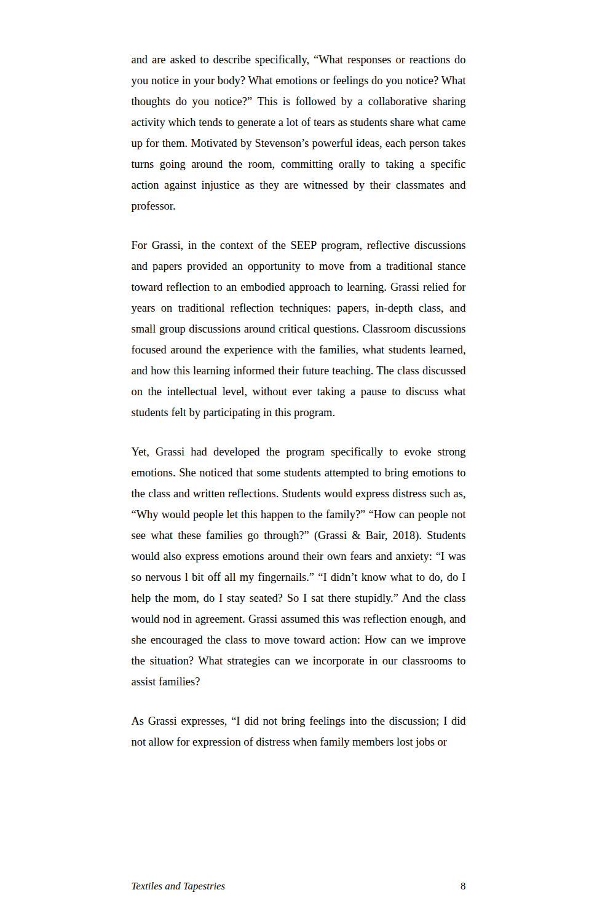and are asked to describe specifically, “What responses or reactions do you notice in your body? What emotions or feelings do you notice? What thoughts do you notice?” This is followed by a collaborative sharing activity which tends to generate a lot of tears as students share what came up for them. Motivated by Stevenson’s powerful ideas, each person takes turns going around the room, committing orally to taking a specific action against injustice as they are witnessed by their classmates and professor.
For Grassi, in the context of the SEEP program, reflective discussions and papers provided an opportunity to move from a traditional stance toward reflection to an embodied approach to learning. Grassi relied for years on traditional reflection techniques: papers, in-depth class, and small group discussions around critical questions. Classroom discussions focused around the experience with the families, what students learned, and how this learning informed their future teaching. The class discussed on the intellectual level, without ever taking a pause to discuss what students felt by participating in this program.
Yet, Grassi had developed the program specifically to evoke strong emotions. She noticed that some students attempted to bring emotions to the class and written reflections. Students would express distress such as, “Why would people let this happen to the family?” “How can people not see what these families go through?” (Grassi & Bair, 2018). Students would also express emotions around their own fears and anxiety: “I was so nervous l bit off all my fingernails.” “I didn’t know what to do, do I help the mom, do I stay seated? So I sat there stupidly.” And the class would nod in agreement. Grassi assumed this was reflection enough, and she encouraged the class to move toward action: How can we improve the situation? What strategies can we incorporate in our classrooms to assist families?
As Grassi expresses, “I did not bring feelings into the discussion; I did not allow for expression of distress when family members lost jobs or
Textiles and Tapestries 8